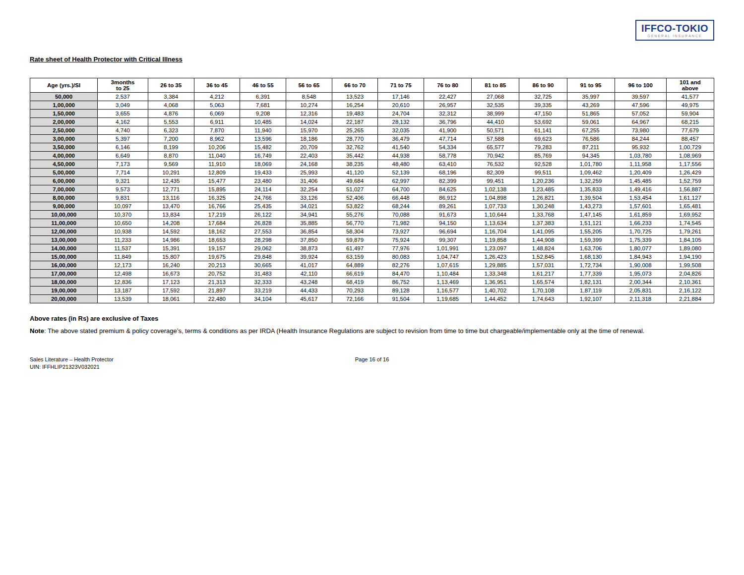IFFCO-TOKIO
GENERAL INSURANCE
Rate sheet of Health Protector with Critical Illness
| Age (yrs.)/SI | 3months to 25 | 26 to 35 | 36 to 45 | 46 to 55 | 56 to 65 | 66 to 70 | 71 to 75 | 76 to 80 | 81 to 85 | 86 to 90 | 91 to 95 | 96 to 100 | 101 and above |
| --- | --- | --- | --- | --- | --- | --- | --- | --- | --- | --- | --- | --- | --- |
| 50,000 | 2,537 | 3,384 | 4,212 | 6,391 | 8,548 | 13,523 | 17,146 | 22,427 | 27,068 | 32,725 | 35,997 | 39,597 | 41,577 |
| 1,00,000 | 3,049 | 4,068 | 5,063 | 7,681 | 10,274 | 16,254 | 20,610 | 26,957 | 32,535 | 39,335 | 43,269 | 47,596 | 49,975 |
| 1,50,000 | 3,655 | 4,876 | 6,069 | 9,208 | 12,316 | 19,483 | 24,704 | 32,312 | 38,999 | 47,150 | 51,865 | 57,052 | 59,904 |
| 2,00,000 | 4,162 | 5,553 | 6,911 | 10,485 | 14,024 | 22,187 | 28,132 | 36,796 | 44,410 | 53,692 | 59,061 | 64,967 | 68,215 |
| 2,50,000 | 4,740 | 6,323 | 7,870 | 11,940 | 15,970 | 25,265 | 32,035 | 41,900 | 50,571 | 61,141 | 67,255 | 73,980 | 77,679 |
| 3,00,000 | 5,397 | 7,200 | 8,962 | 13,596 | 18,186 | 28,770 | 36,479 | 47,714 | 57,588 | 69,623 | 76,586 | 84,244 | 88,457 |
| 3,50,000 | 6,146 | 8,199 | 10,206 | 15,482 | 20,709 | 32,762 | 41,540 | 54,334 | 65,577 | 79,283 | 87,211 | 95,932 | 1,00,729 |
| 4,00,000 | 6,649 | 8,870 | 11,040 | 16,749 | 22,403 | 35,442 | 44,938 | 58,778 | 70,942 | 85,769 | 94,345 | 1,03,780 | 1,08,969 |
| 4,50,000 | 7,173 | 9,569 | 11,910 | 18,069 | 24,168 | 38,235 | 48,480 | 63,410 | 76,532 | 92,528 | 1,01,780 | 1,11,958 | 1,17,556 |
| 5,00,000 | 7,714 | 10,291 | 12,809 | 19,433 | 25,993 | 41,120 | 52,139 | 68,196 | 82,309 | 99,511 | 1,09,462 | 1,20,409 | 1,26,429 |
| 6,00,000 | 9,321 | 12,435 | 15,477 | 23,480 | 31,406 | 49,684 | 62,997 | 82,399 | 99,451 | 1,20,236 | 1,32,259 | 1,45,485 | 1,52,759 |
| 7,00,000 | 9,573 | 12,771 | 15,895 | 24,114 | 32,254 | 51,027 | 64,700 | 84,625 | 1,02,138 | 1,23,485 | 1,35,833 | 1,49,416 | 1,56,887 |
| 8,00,000 | 9,831 | 13,116 | 16,325 | 24,766 | 33,126 | 52,406 | 66,448 | 86,912 | 1,04,898 | 1,26,821 | 1,39,504 | 1,53,454 | 1,61,127 |
| 9,00,000 | 10,097 | 13,470 | 16,766 | 25,435 | 34,021 | 53,822 | 68,244 | 89,261 | 1,07,733 | 1,30,248 | 1,43,273 | 1,57,601 | 1,65,481 |
| 10,00,000 | 10,370 | 13,834 | 17,219 | 26,122 | 34,941 | 55,276 | 70,088 | 91,673 | 1,10,644 | 1,33,768 | 1,47,145 | 1,61,859 | 1,69,952 |
| 11,00,000 | 10,650 | 14,208 | 17,684 | 26,828 | 35,885 | 56,770 | 71,982 | 94,150 | 1,13,634 | 1,37,383 | 1,51,121 | 1,66,233 | 1,74,545 |
| 12,00,000 | 10,938 | 14,592 | 18,162 | 27,553 | 36,854 | 58,304 | 73,927 | 96,694 | 1,16,704 | 1,41,095 | 1,55,205 | 1,70,725 | 1,79,261 |
| 13,00,000 | 11,233 | 14,986 | 18,653 | 28,298 | 37,850 | 59,879 | 75,924 | 99,307 | 1,19,858 | 1,44,908 | 1,59,399 | 1,75,339 | 1,84,105 |
| 14,00,000 | 11,537 | 15,391 | 19,157 | 29,062 | 38,873 | 61,497 | 77,976 | 1,01,991 | 1,23,097 | 1,48,824 | 1,63,706 | 1,80,077 | 1,89,080 |
| 15,00,000 | 11,849 | 15,807 | 19,675 | 29,848 | 39,924 | 63,159 | 80,083 | 1,04,747 | 1,26,423 | 1,52,845 | 1,68,130 | 1,84,943 | 1,94,190 |
| 16,00,000 | 12,173 | 16,240 | 20,213 | 30,665 | 41,017 | 64,889 | 82,276 | 1,07,615 | 1,29,885 | 1,57,031 | 1,72,734 | 1,90,008 | 1,99,508 |
| 17,00,000 | 12,498 | 16,673 | 20,752 | 31,483 | 42,110 | 66,619 | 84,470 | 1,10,484 | 1,33,348 | 1,61,217 | 1,77,339 | 1,95,073 | 2,04,826 |
| 18,00,000 | 12,836 | 17,123 | 21,313 | 32,333 | 43,248 | 68,419 | 86,752 | 1,13,469 | 1,36,951 | 1,65,574 | 1,82,131 | 2,00,344 | 2,10,361 |
| 19,00,000 | 13,187 | 17,592 | 21,897 | 33,219 | 44,433 | 70,293 | 89,128 | 1,16,577 | 1,40,702 | 1,70,108 | 1,87,119 | 2,05,831 | 2,16,122 |
| 20,00,000 | 13,539 | 18,061 | 22,480 | 34,104 | 45,617 | 72,166 | 91,504 | 1,19,685 | 1,44,452 | 1,74,643 | 1,92,107 | 2,11,318 | 2,21,884 |
Above rates (in Rs) are exclusive of Taxes
Note: The above stated premium & policy coverage’s, terms & conditions as per IRDA (Health Insurance Regulations are subject to revision from time to time but chargeable/implementable only at the time of renewal.
Sales Literature – Health Protector
UIN: IFFHLIP21323V032021 Page 16 of 16